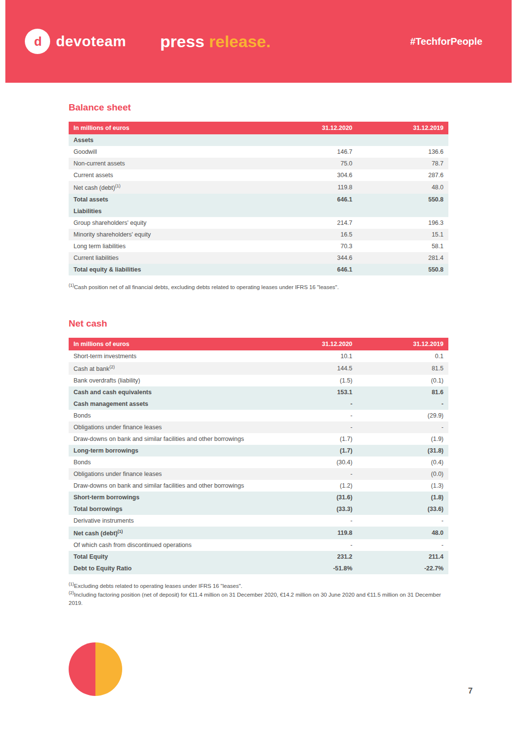d
devoteam
press release.
#TechforPeople
Balance sheet
| In millions of euros | 31.12.2020 | 31.12.2019 |
| --- | --- | --- |
| Assets | | |
| Goodwill | 146.7 | 136.6 |
| Non-current assets | 75.0 | 78.7 |
| Current assets | 304.6 | 287.6 |
| Net cash (debt) (1) | 119.8 | 48.0 |
| Total assets | 646.1 | 550.8 |
| Liabilities | | |
| Group shareholders' equity | 214.7 | 196.3 |
| Minority shareholders' equity | 16.5 | 15.1 |
| Long term liabilities | 70.3 | 58.1 |
| Current liabilities | 344.6 | 281.4 |
| Total equity & liabilities | 646.1 | 550.8 |
(1)Cash position net of all financial debts, excluding debts related to operating leases under IFRS 16 "leases".
Net cash
| In millions of euros | 31.12.2020 | 31.12.2019 |
| --- | --- | --- |
| Short-term investments | 10.1 | 0.1 |
| Cash at bank (2) | 144.5 | 81.5 |
| Bank overdrafts (liability) | (1.5) | (0.1) |
| Cash and cash equivalents | 153.1 | 81.6 |
| Cash management assets | - | - |
| Bonds | - | (29.9) |
| Obligations under finance leases | - | - |
| Draw-downs on bank and similar facilities and other borrowings | (1.7) | (1.9) |
| Long-term borrowings | (1.7) | (31.8) |
| Bonds | (30.4) | (0.4) |
| Obligations under finance leases | - | (0.0) |
| Draw-downs on bank and similar facilities and other borrowings | (1.2) | (1.3) |
| Short-term borrowings | (31.6) | (1.8) |
| Total borrowings | (33.3) | (33.6) |
| Derivative instruments | - | - |
| Net cash (debt) (1) | 119.8 | 48.0 |
| Of which cash from discontinued operations | - | - |
| Total Equity | 231.2 | 211.4 |
| Debt to Equity Ratio | -51.8% | -22.7% |
(1)Excluding debts related to operating leases under IFRS 16 "leases".
(2)Including factoring position (net of deposit) for €11.4 million on 31 December 2020, €14.2 million on 30 June 2020 and €11.5 million on 31 December 2019.
7